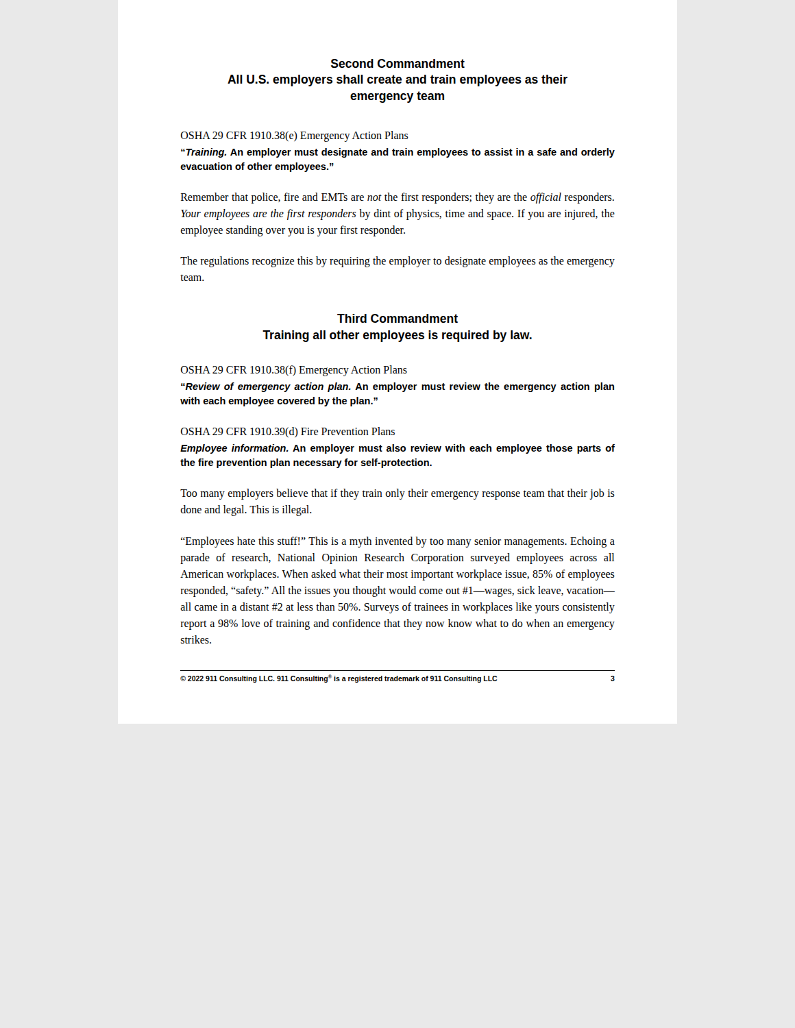Second Commandment
All U.S. employers shall create and train employees as their
emergency team
OSHA 29 CFR 1910.38(e) Emergency Action Plans
“Training. An employer must designate and train employees to assist in a safe and orderly evacuation of other employees.”
Remember that police, fire and EMTs are not the first responders; they are the official responders. Your employees are the first responders by dint of physics, time and space. If you are injured, the employee standing over you is your first responder.
The regulations recognize this by requiring the employer to designate employees as the emergency team.
Third Commandment
Training all other employees is required by law.
OSHA 29 CFR 1910.38(f) Emergency Action Plans
“Review of emergency action plan. An employer must review the emergency action plan with each employee covered by the plan.”
OSHA 29 CFR 1910.39(d) Fire Prevention Plans
Employee information. An employer must also review with each employee those parts of the fire prevention plan necessary for self-protection.
Too many employers believe that if they train only their emergency response team that their job is done and legal. This is illegal.
“Employees hate this stuff!” This is a myth invented by too many senior managements. Echoing a parade of research, National Opinion Research Corporation surveyed employees across all American workplaces. When asked what their most important workplace issue, 85% of employees responded, “safety.” All the issues you thought would come out #1—wages, sick leave, vacation—all came in a distant #2 at less than 50%. Surveys of trainees in workplaces like yours consistently report a 98% love of training and confidence that they now know what to do when an emergency strikes.
© 2022 911 Consulting LLC. 911 Consulting® is a registered trademark of 911 Consulting LLC 3